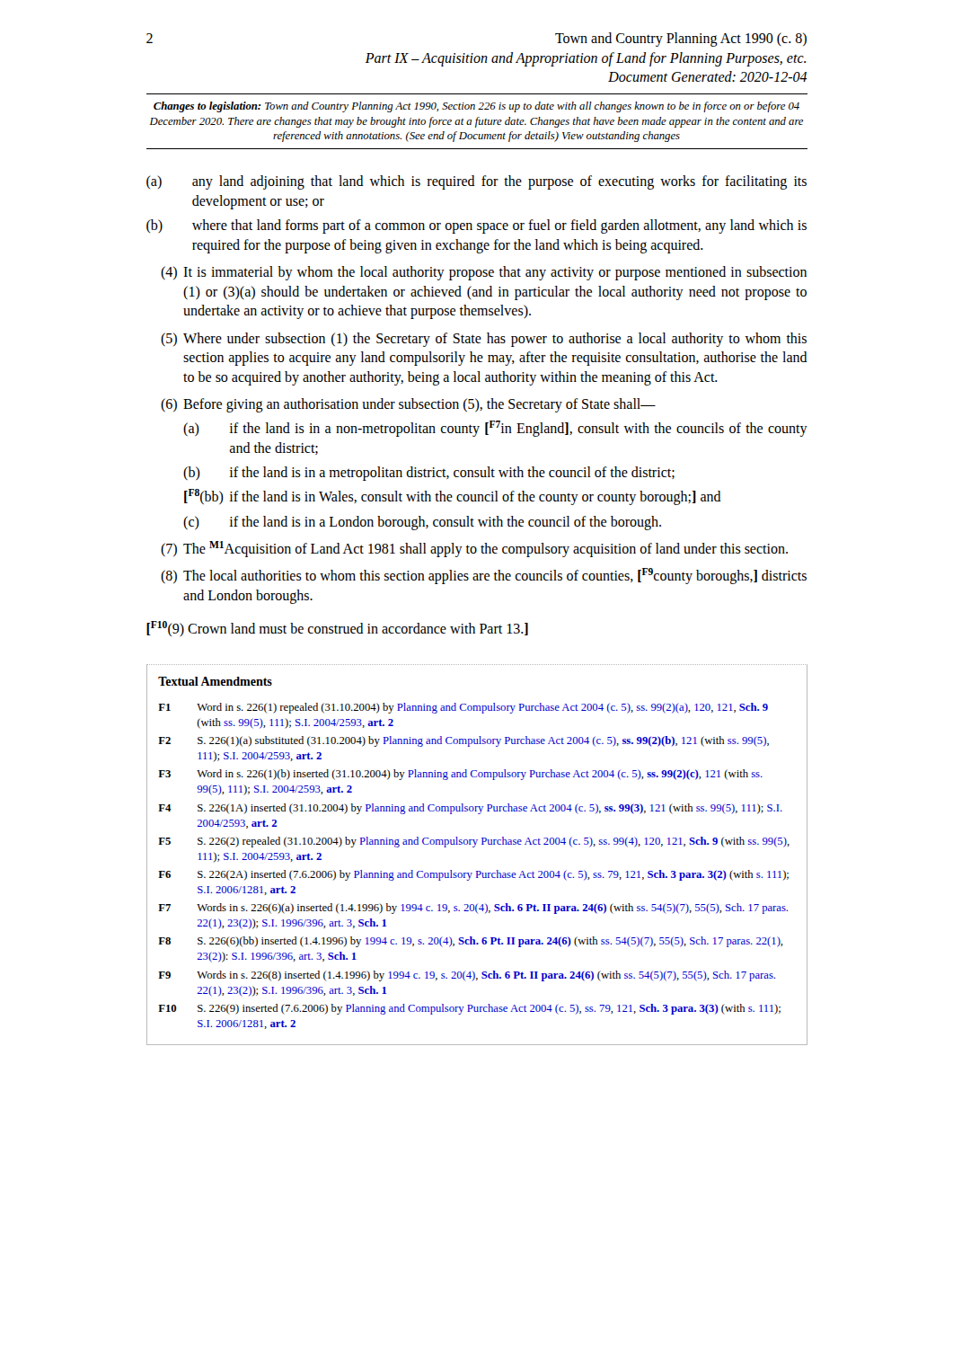2
Town and Country Planning Act 1990 (c. 8)
Part IX – Acquisition and Appropriation of Land for Planning Purposes, etc.
Document Generated: 2020-12-04
Changes to legislation: Town and Country Planning Act 1990, Section 226 is up to date with all changes known to be in force on or before 04 December 2020. There are changes that may be brought into force at a future date. Changes that have been made appear in the content and are referenced with annotations. (See end of Document for details) View outstanding changes
(a) any land adjoining that land which is required for the purpose of executing works for facilitating its development or use; or
(b) where that land forms part of a common or open space or fuel or field garden allotment, any land which is required for the purpose of being given in exchange for the land which is being acquired.
(4) It is immaterial by whom the local authority propose that any activity or purpose mentioned in subsection (1) or (3)(a) should be undertaken or achieved (and in particular the local authority need not propose to undertake an activity or to achieve that purpose themselves).
(5) Where under subsection (1) the Secretary of State has power to authorise a local authority to whom this section applies to acquire any land compulsorily he may, after the requisite consultation, authorise the land to be so acquired by another authority, being a local authority within the meaning of this Act.
(6) Before giving an authorisation under subsection (5), the Secretary of State shall—
(a) if the land is in a non-metropolitan county [F7in England], consult with the councils of the county and the district;
(b) if the land is in a metropolitan district, consult with the council of the district;
[F8(bb) if the land is in Wales, consult with the council of the county or county borough;] and
(c) if the land is in a London borough, consult with the council of the borough.
(7) The M1Acquisition of Land Act 1981 shall apply to the compulsory acquisition of land under this section.
(8) The local authorities to whom this section applies are the councils of counties, [F9county boroughs,] districts and London boroughs.
[F10(9) Crown land must be construed in accordance with Part 13.]
Textual Amendments
| F1 | Word in s. 226(1) repealed (31.10.2004) by Planning and Compulsory Purchase Act 2004 (c. 5) , ss. 99(2)(a) , 120 , 121 , Sch. 9 (with ss. 99(5) , 111 ); S.I. 2004/2593 , art. 2 |
| F2 | S. 226(1)(a) substituted (31.10.2004) by Planning and Compulsory Purchase Act 2004 (c. 5) , ss. 99(2)(b) , 121 (with ss. 99(5) , 111 ); S.I. 2004/2593 , art. 2 |
| F3 | Word in s. 226(1)(b) inserted (31.10.2004) by Planning and Compulsory Purchase Act 2004 (c. 5) , ss. 99(2)(c) , 121 (with ss. 99(5) , 111 ); S.I. 2004/2593 , art. 2 |
| F4 | S. 226(1A) inserted (31.10.2004) by Planning and Compulsory Purchase Act 2004 (c. 5) , ss. 99(3) , 121 (with ss. 99(5) , 111 ); S.I. 2004/2593 , art. 2 |
| F5 | S. 226(2) repealed (31.10.2004) by Planning and Compulsory Purchase Act 2004 (c. 5) , ss. 99(4) , 120 , 121 , Sch. 9 (with ss. 99(5) , 111 ); S.I. 2004/2593 , art. 2 |
| F6 | S. 226(2A) inserted (7.6.2006) by Planning and Compulsory Purchase Act 2004 (c. 5) , ss. 79 , 121 , Sch. 3 para. 3(2) (with s. 111 ); S.I. 2006/1281 , art. 2 |
| F7 | Words in s. 226(6)(a) inserted (1.4.1996) by 1994 c. 19 , s. 20(4) , Sch. 6 Pt. II para. 24(6) (with ss. 54(5)(7) , 55(5) , Sch. 17 paras. 22(1) , 23(2) ); S.I. 1996/396 , art. 3 , Sch. 1 |
| F8 | S. 226(6)(bb) inserted (1.4.1996) by 1994 c. 19 , s. 20(4) , Sch. 6 Pt. II para. 24(6) (with ss. 54(5)(7) , 55(5) , Sch. 17 paras. 22(1) , 23(2) ): S.I. 1996/396 , art. 3 , Sch. 1 |
| F9 | Words in s. 226(8) inserted (1.4.1996) by 1994 c. 19 , s. 20(4) , Sch. 6 Pt. II para. 24(6) (with ss. 54(5)(7) , 55(5) , Sch. 17 paras. 22(1) , 23(2) ); S.I. 1996/396 , art. 3 , Sch. 1 |
| F10 | S. 226(9) inserted (7.6.2006) by Planning and Compulsory Purchase Act 2004 (c. 5) , ss. 79 , 121 , Sch. 3 para. 3(3) (with s. 111 ); S.I. 2006/1281 , art. 2 |